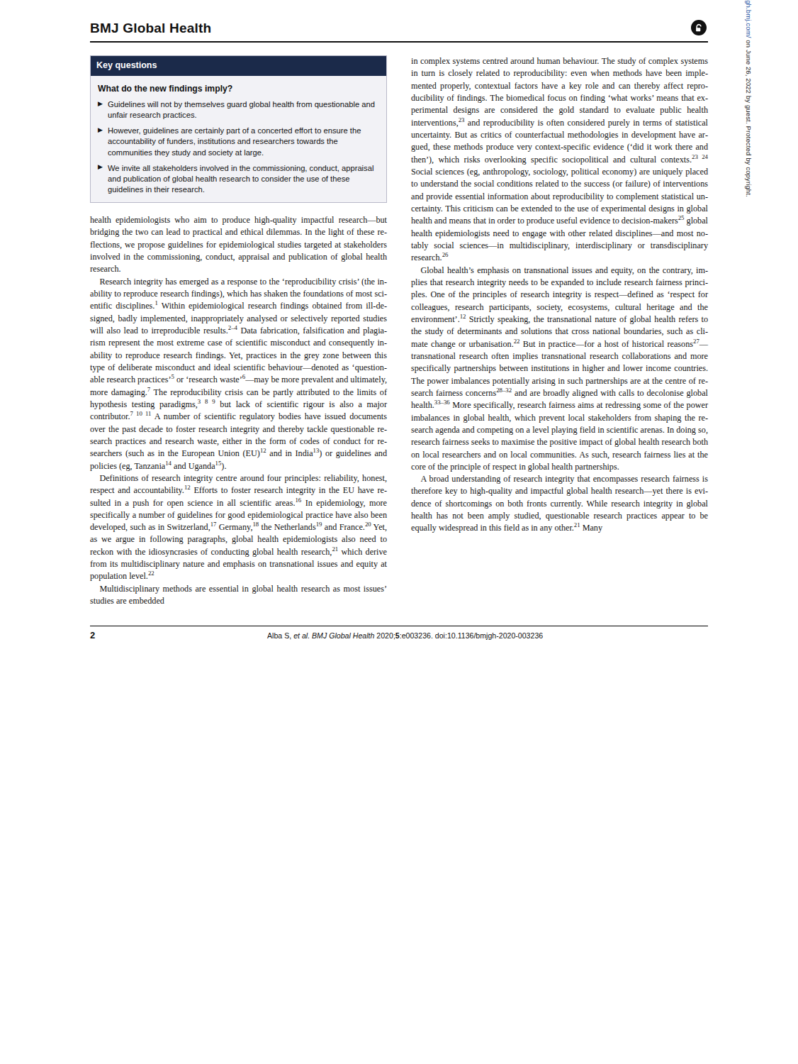BMJ Global Health
Key questions
What do the new findings imply?
Guidelines will not by themselves guard global health from questionable and unfair research practices.
However, guidelines are certainly part of a concerted effort to ensure the accountability of funders, institutions and researchers towards the communities they study and society at large.
We invite all stakeholders involved in the commissioning, conduct, appraisal and publication of global health research to consider the use of these guidelines in their research.
health epidemiologists who aim to produce high-quality impactful research—but bridging the two can lead to practical and ethical dilemmas. In the light of these reflections, we propose guidelines for epidemiological studies targeted at stakeholders involved in the commissioning, conduct, appraisal and publication of global health research.
Research integrity has emerged as a response to the ‘reproducibility crisis’ (the inability to reproduce research findings), which has shaken the foundations of most scientific disciplines.1 Within epidemiological research findings obtained from ill-designed, badly implemented, inappropriately analysed or selectively reported studies will also lead to irreproducible results.2–4 Data fabrication, falsification and plagiarism represent the most extreme case of scientific misconduct and consequently inability to reproduce research findings. Yet, practices in the grey zone between this type of deliberate misconduct and ideal scientific behaviour—denoted as ‘questionable research practices’5 or ‘research waste’6—may be more prevalent and ultimately, more damaging.7 The reproducibility crisis can be partly attributed to the limits of hypothesis testing paradigms,3 8 9 but lack of scientific rigour is also a major contributor.7 10 11 A number of scientific regulatory bodies have issued documents over the past decade to foster research integrity and thereby tackle questionable research practices and research waste, either in the form of codes of conduct for researchers (such as in the European Union (EU)12 and in India13) or guidelines and policies (eg, Tanzania14 and Uganda15).
Definitions of research integrity centre around four principles: reliability, honest, respect and accountability.12 Efforts to foster research integrity in the EU have resulted in a push for open science in all scientific areas.16 In epidemiology, more specifically a number of guidelines for good epidemiological practice have also been developed, such as in Switzerland,17 Germany,18 the Netherlands19 and France.20 Yet, as we argue in following paragraphs, global health epidemiologists also need to reckon with the idiosyncrasies of conducting global health research,21 which derive from its multidisciplinary nature and emphasis on transnational issues and equity at population level.22
Multidisciplinary methods are essential in global health research as most issues’ studies are embedded
in complex systems centred around human behaviour. The study of complex systems in turn is closely related to reproducibility: even when methods have been implemented properly, contextual factors have a key role and can thereby affect reproducibility of findings. The biomedical focus on finding ‘what works’ means that experimental designs are considered the gold standard to evaluate public health interventions,23 and reproducibility is often considered purely in terms of statistical uncertainty. But as critics of counterfactual methodologies in development have argued, these methods produce very context-specific evidence (‘did it work there and then’), which risks overlooking specific sociopolitical and cultural contexts.23 24 Social sciences (eg, anthropology, sociology, political economy) are uniquely placed to understand the social conditions related to the success (or failure) of interventions and provide essential information about reproducibility to complement statistical uncertainty. This criticism can be extended to the use of experimental designs in global health and means that in order to produce useful evidence to decision-makers25 global health epidemiologists need to engage with other related disciplines—and most notably social sciences—in multidisciplinary, interdisciplinary or transdisciplinary research.26
Global health’s emphasis on transnational issues and equity, on the contrary, implies that research integrity needs to be expanded to include research fairness principles. One of the principles of research integrity is respect—defined as ‘respect for colleagues, research participants, society, ecosystems, cultural heritage and the environment’.12 Strictly speaking, the transnational nature of global health refers to the study of determinants and solutions that cross national boundaries, such as climate change or urbanisation.22 But in practice—for a host of historical reasons27—transnational research often implies transnational research collaborations and more specifically partnerships between institutions in higher and lower income countries. The power imbalances potentially arising in such partnerships are at the centre of research fairness concerns28–32 and are broadly aligned with calls to decolonise global health.33–36 More specifically, research fairness aims at redressing some of the power imbalances in global health, which prevent local stakeholders from shaping the research agenda and competing on a level playing field in scientific arenas. In doing so, research fairness seeks to maximise the positive impact of global health research both on local researchers and on local communities. As such, research fairness lies at the core of the principle of respect in global health partnerships.
A broad understanding of research integrity that encompasses research fairness is therefore key to high-quality and impactful global health research—yet there is evidence of shortcomings on both fronts currently. While research integrity in global health has not been amply studied, questionable research practices appear to be equally widespread in this field as in any other.21 Many
2
Alba S, et al. BMJ Global Health 2020;5:e003236. doi:10.1136/bmjgh-2020-003236
BMJ Glob Health: first published as 10.1136/bmjgh-2020-003236 on 28 October 2020. Downloaded from http://gh.bmj.com/ on June 26, 2022 by guest. Protected by copyright.